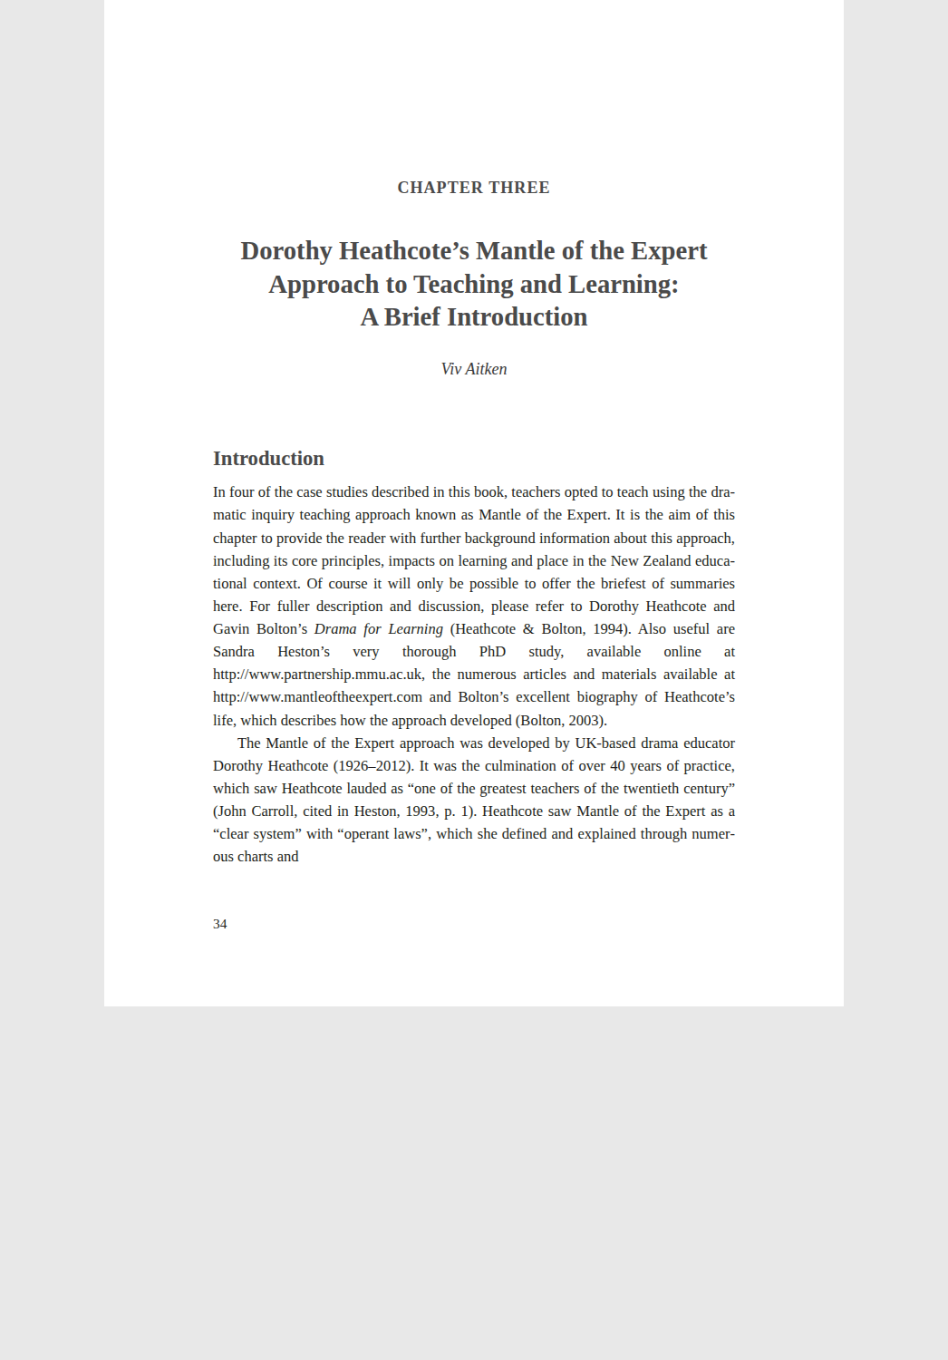CHAPTER THREE
Dorothy Heathcote’s Mantle of the Expert
Approach to Teaching and Learning:
A Brief Introduction
Viv Aitken
Introduction
In four of the case studies described in this book, teachers opted to teach using the dramatic inquiry teaching approach known as Mantle of the Expert. It is the aim of this chapter to provide the reader with further background information about this approach, including its core principles, impacts on learning and place in the New Zealand educational context. Of course it will only be possible to offer the briefest of summaries here. For fuller description and discussion, please refer to Dorothy Heathcote and Gavin Bolton’s Drama for Learning (Heathcote & Bolton, 1994). Also useful are Sandra Heston’s very thorough PhD study, available online at http://www.partnership.mmu.ac.uk, the numerous articles and materials available at http://www.mantleoftheexpert.com and Bolton’s excellent biography of Heathcote’s life, which describes how the approach developed (Bolton, 2003).
The Mantle of the Expert approach was developed by UK-based drama educator Dorothy Heathcote (1926–2012). It was the culmination of over 40 years of practice, which saw Heathcote lauded as “one of the greatest teachers of the twentieth century” (John Carroll, cited in Heston, 1993, p. 1). Heathcote saw Mantle of the Expert as a “clear system” with “operant laws”, which she defined and explained through numerous charts and
34